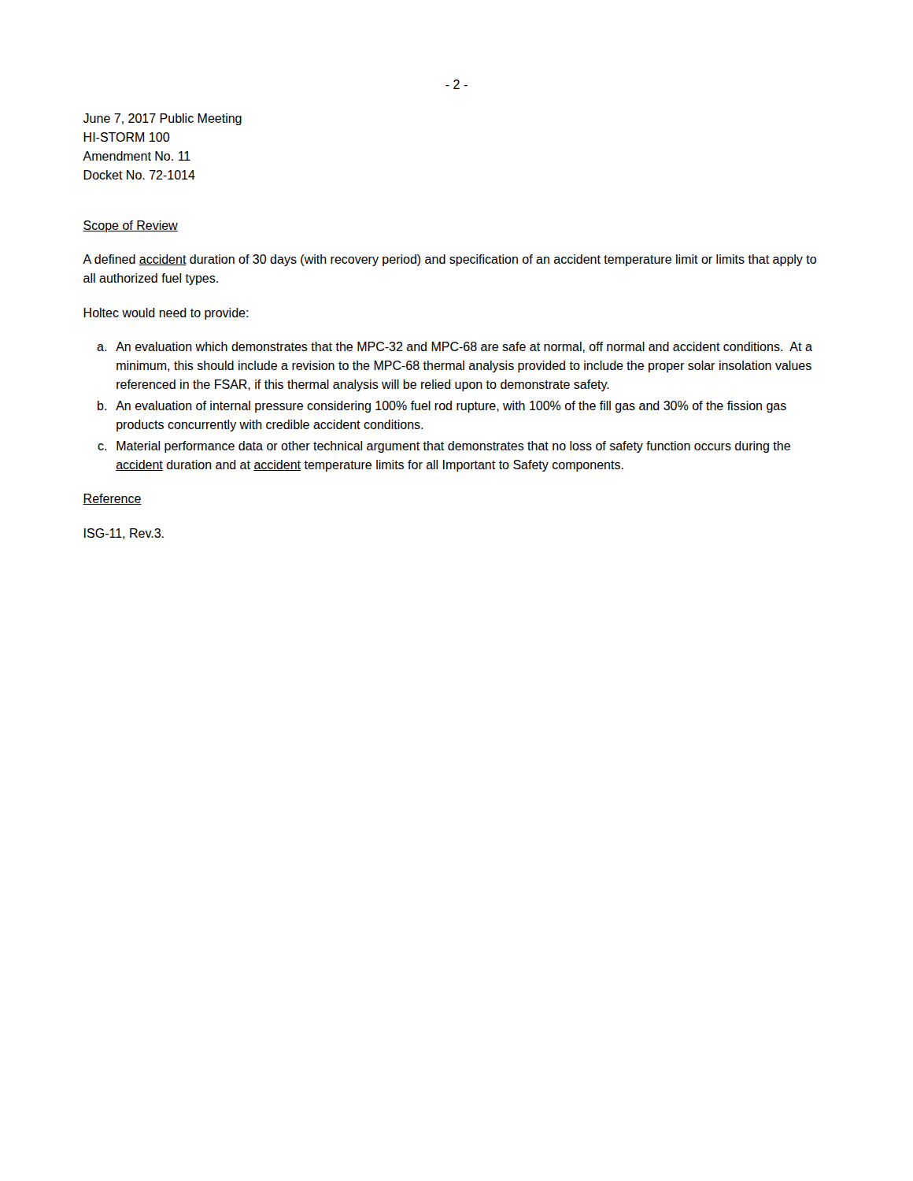- 2 -
June 7, 2017 Public Meeting
HI-STORM 100
Amendment No. 11
Docket No. 72-1014
Scope of Review
A defined accident duration of 30 days (with recovery period) and specification of an accident temperature limit or limits that apply to all authorized fuel types.
Holtec would need to provide:
An evaluation which demonstrates that the MPC-32 and MPC-68 are safe at normal, off normal and accident conditions. At a minimum, this should include a revision to the MPC-68 thermal analysis provided to include the proper solar insolation values referenced in the FSAR, if this thermal analysis will be relied upon to demonstrate safety.
An evaluation of internal pressure considering 100% fuel rod rupture, with 100% of the fill gas and 30% of the fission gas products concurrently with credible accident conditions.
Material performance data or other technical argument that demonstrates that no loss of safety function occurs during the accident duration and at accident temperature limits for all Important to Safety components.
Reference
ISG-11, Rev.3.